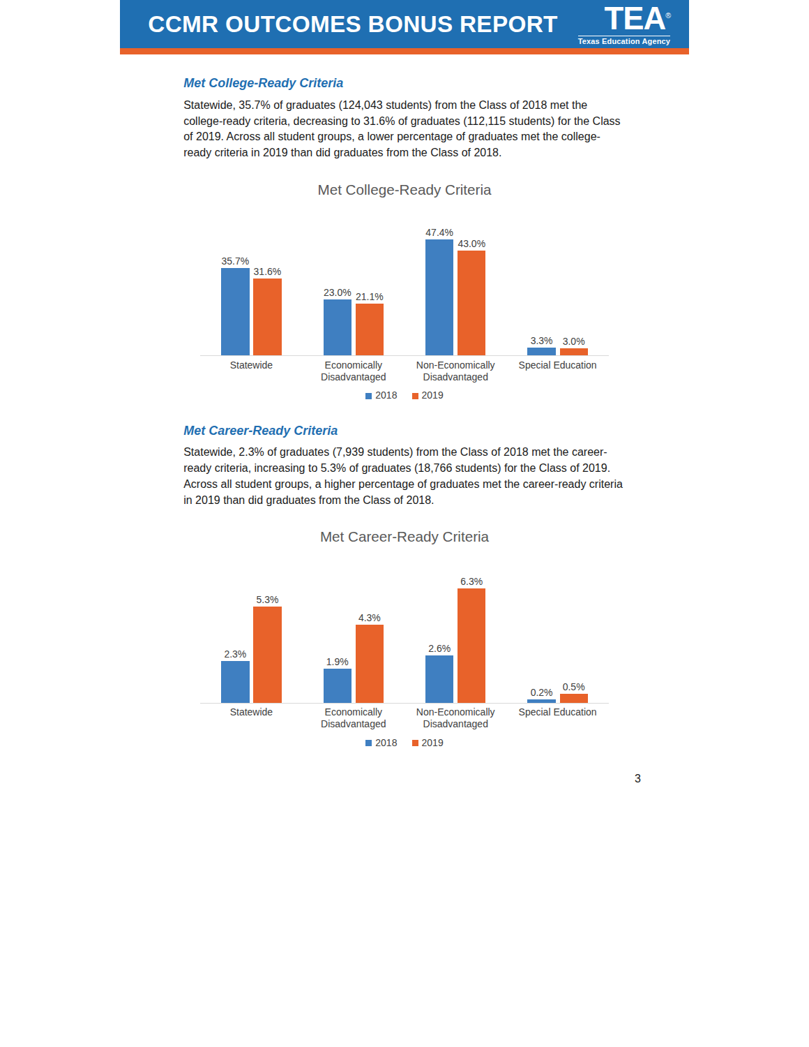CCMR OUTCOMES BONUS REPORT
TEA®
Texas Education Agency
Met College-Ready Criteria
Statewide, 35.7% of graduates (124,043 students) from the Class of 2018 met the college-ready criteria, decreasing to 31.6% of graduates (112,115 students) for the Class of 2019. Across all student groups, a lower percentage of graduates met the college-ready criteria in 2019 than did graduates from the Class of 2018.
Met College-Ready Criteria
35.7%
31.6%
23.0%
21.1%
47.4%
43.0%
3.3%
3.0%
Statewide
Economically
Disadvantaged
Non-Economically
Disadvantaged
Special Education
2018
2019
Met Career-Ready Criteria
Statewide, 2.3% of graduates (7,939 students) from the Class of 2018 met the career-ready criteria, increasing to 5.3% of graduates (18,766 students) for the Class of 2019. Across all student groups, a higher percentage of graduates met the career-ready criteria in 2019 than did graduates from the Class of 2018.
Met Career-Ready Criteria
2.3%
5.3%
1.9%
4.3%
2.6%
6.3%
0.2%
0.5%
Statewide
Economically
Disadvantaged
Non-Economically
Disadvantaged
Special Education
2018
2019
3